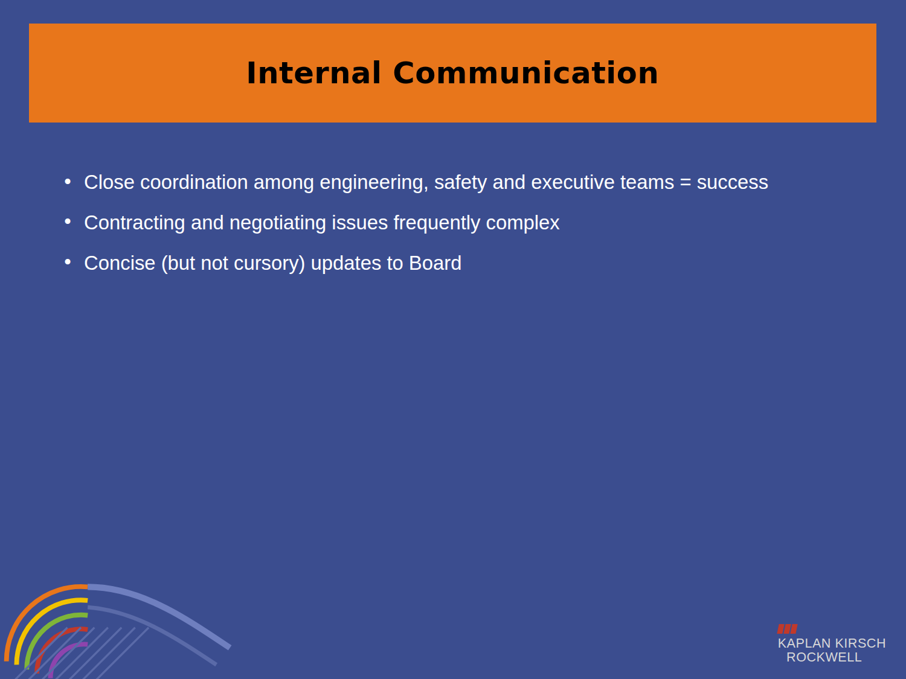Internal Communication
Close coordination among engineering, safety and executive teams = success
Contracting and negotiating issues frequently complex
Concise (but not cursory) updates to Board
KAPLAN KIRSCHROCKWELL